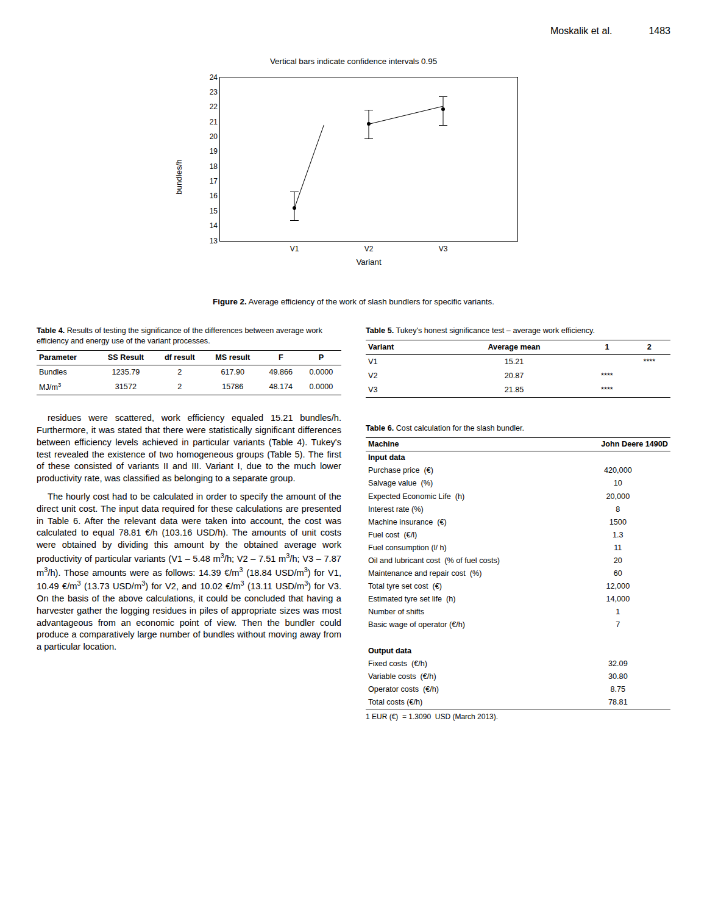Moskalik et al. 1483
Vertical bars indicate confidence intervals 0.95
bundles/h
24
23
22
21
20
19
18
17
16
15
14
13
V1
V2
V3
Variant
Figure 2. Average efficiency of the work of slash bundlers for specific variants.
Table 4. Results of testing the significance of the differences between average work efficiency and energy use of the variant processes.
| Parameter | SS Result | df result | MS result | F | P |
| --- | --- | --- | --- | --- | --- |
| Bundles | 1235.79 | 2 | 617.90 | 49.866 | 0.0000 |
| MJ/m 3 | 31572 | 2 | 15786 | 48.174 | 0.0000 |
residues were scattered, work efficiency equaled 15.21 bundles/h. Furthermore, it was stated that there were statistically significant differences between efficiency levels achieved in particular variants (Table 4). Tukey's test revealed the existence of two homogeneous groups (Table 5). The first of these consisted of variants II and III. Variant I, due to the much lower productivity rate, was classified as belonging to a separate group.
The hourly cost had to be calculated in order to specify the amount of the direct unit cost. The input data required for these calculations are presented in Table 6. After the relevant data were taken into account, the cost was calculated to equal 78.81 €/h (103.16 USD/h). The amounts of unit costs were obtained by dividing this amount by the obtained average work productivity of particular variants (V1 – 5.48 m3/h; V2 – 7.51 m3/h; V3 – 7.87 m3/h). Those amounts were as follows: 14.39 €/m3 (18.84 USD/m3) for V1, 10.49 €/m3 (13.73 USD/m3) for V2, and 10.02 €/m3 (13.11 USD/m3) for V3. On the basis of the above calculations, it could be concluded that having a harvester gather the logging residues in piles of appropriate sizes was most advantageous from an economic point of view. Then the bundler could produce a comparatively large number of bundles without moving away from a particular location.
Table 5. Tukey's honest significance test – average work efficiency.
| Variant | Average mean | 1 | 2 |
| --- | --- | --- | --- |
| V1 | 15.21 | | **** |
| V2 | 20.87 | **** | |
| V3 | 21.85 | **** | |
Table 6. Cost calculation for the slash bundler.
| Machine | John Deere 1490D |
| --- | --- |
| Input data | |
| Purchase price (€) | 420,000 |
| Salvage value (%) | 10 |
| Expected Economic Life (h) | 20,000 |
| Interest rate (%) | 8 |
| Machine insurance (€) | 1500 |
| Fuel cost (€/l) | 1.3 |
| Fuel consumption (l/ h) | 11 |
| Oil and lubricant cost (% of fuel costs) | 20 |
| Maintenance and repair cost (%) | 60 |
| Total tyre set cost (€) | 12,000 |
| Estimated tyre set life (h) | 14,000 |
| Number of shifts | 1 |
| Basic wage of operator (€/h) | 7 |
| Output data | |
| Fixed costs (€/h) | 32.09 |
| Variable costs (€/h) | 30.80 |
| Operator costs (€/h) | 8.75 |
| Total costs (€/h) | 78.81 |
1 EUR (€) = 1.3090 USD (March 2013).